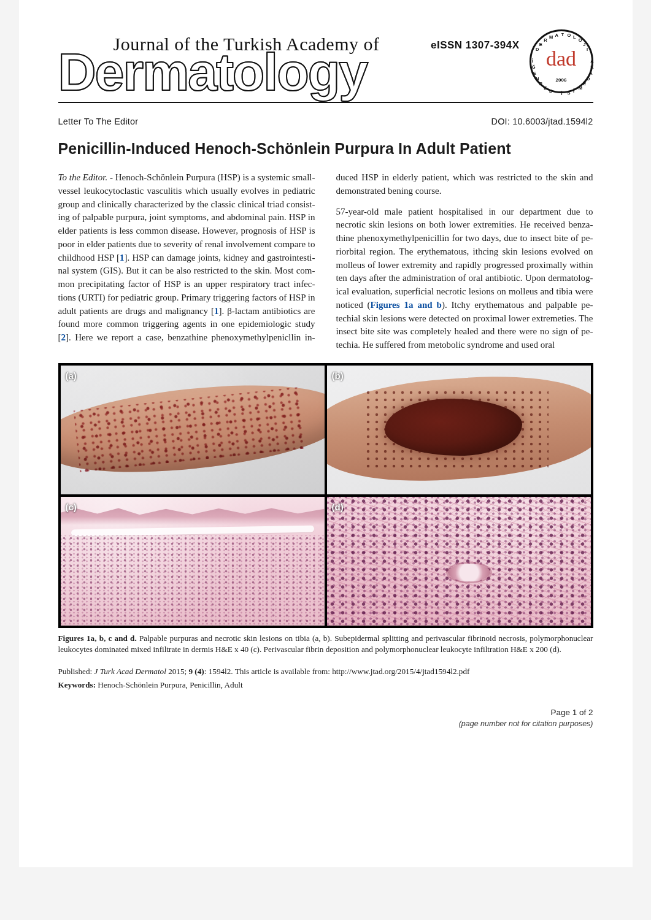eISSN 1307-394X
Journal of the Turkish Academy of
Dermatology
D E R M A T O L O J İ A K A D E M İ S İ D E R N E Ğ İ
dad
2006
Letter To The Editor
DOI: 10.6003/jtad.1594l2
Penicillin-Induced Henoch-Schönlein Purpura In Adult Patient
To the Editor. - Henoch-Schönlein Purpura (HSP) is a systemic small-vessel leukocytoclastic vasculitis which usually evolves in pediatric group and clinically characterized by the classic clinical triad consisting of palpable purpura, joint symptoms, and abdominal pain. HSP in elder patients is less common disease. However, prognosis of HSP is poor in elder patients due to severity of renal involvement compare to childhood HSP [1]. HSP can damage joints, kidney and gastrointestinal system (GIS). But it can be also restricted to the skin. Most common precipitating factor of HSP is an upper respiratory tract infections (URTI) for pediatric group. Primary triggering factors of HSP in adult patients are drugs and malignancy [1]. β-lactam antibiotics are found more common triggering agents in one epidemiologic study [2]. Here we report a case, benzathine phenoxymethylpenicllin induced HSP in elderly patient, which was restricted to the skin and demonstrated bening course.
57-year-old male patient hospitalised in our department due to necrotic skin lesions on both lower extremities. He received benzathine phenoxymethylpenicillin for two days, due to insect bite of periorbital region. The erythematous, ithcing skin lesions evolved on molleus of lower extremity and rapidly progressed proximally within ten days after the administration of oral antibiotic. Upon dermatological evaluation, superficial necrotic lesions on molleus and tibia were noticed (Figures 1a and b). Itchy erythematous and palpable petechial skin lesions were detected on proximal lower extremeties. The insect bite site was completely healed and there were no sign of petechia. He suffered from metobolic syndrome and used oral
(a)
(b)
(c)
(d)
Figures 1a, b, c and d. Palpable purpuras and necrotic skin lesions on tibia (a, b). Subepidermal splitting and perivascular fibrinoid necrosis, polymorphonuclear leukocytes dominated mixed infiltrate in dermis H&E x 40 (c). Perivascular fibrin deposition and polymorphonuclear leukocyte infiltration H&E x 200 (d).
Published: J Turk Acad Dermatol 2015; 9 (4): 1594l2. This article is available from: http://www.jtad.org/2015/4/jtad1594l2.pdf
Keywords: Henoch-Schönlein Purpura, Penicillin, Adult
Page 1 of 2 (page number not for citation purposes)